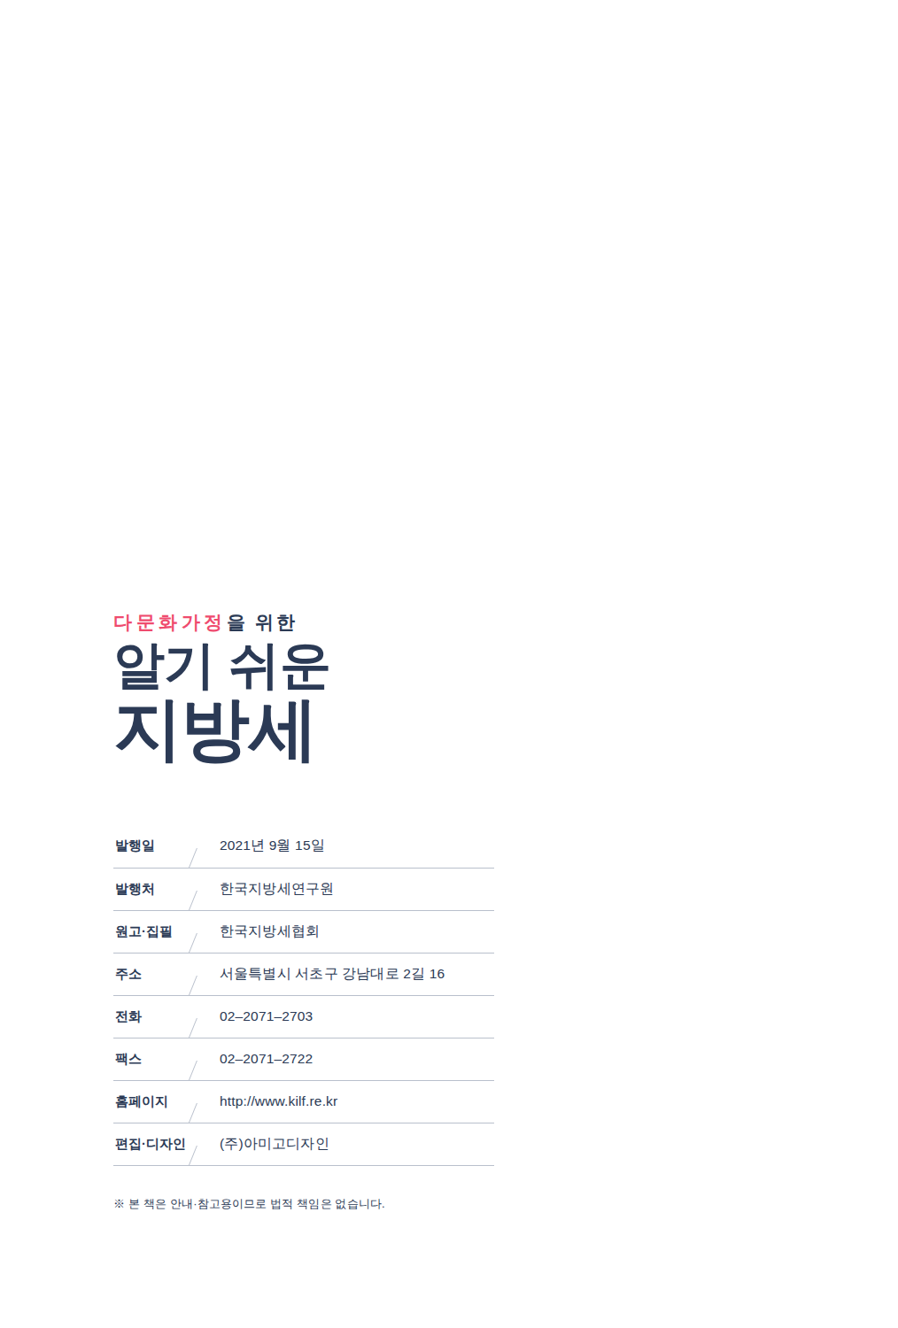다문화가정 을 위한
알기 쉬운
지방세
| 발행일 | 2021년 9월 15일 |
| 발행처 | 한국지방세연구원 |
| 원고·집필 | 한국지방세협회 |
| 주소 | 서울특별시 서초구 강남대로 2길 16 |
| 전화 | 02–2071–2703 |
| 팩스 | 02–2071–2722 |
| 홈페이지 | http://www.kilf.re.kr |
| 편집·디자인 | (주)아미고디자인 |
※본 책은 안내·참고용이므로 법적 책임은 없습니다.